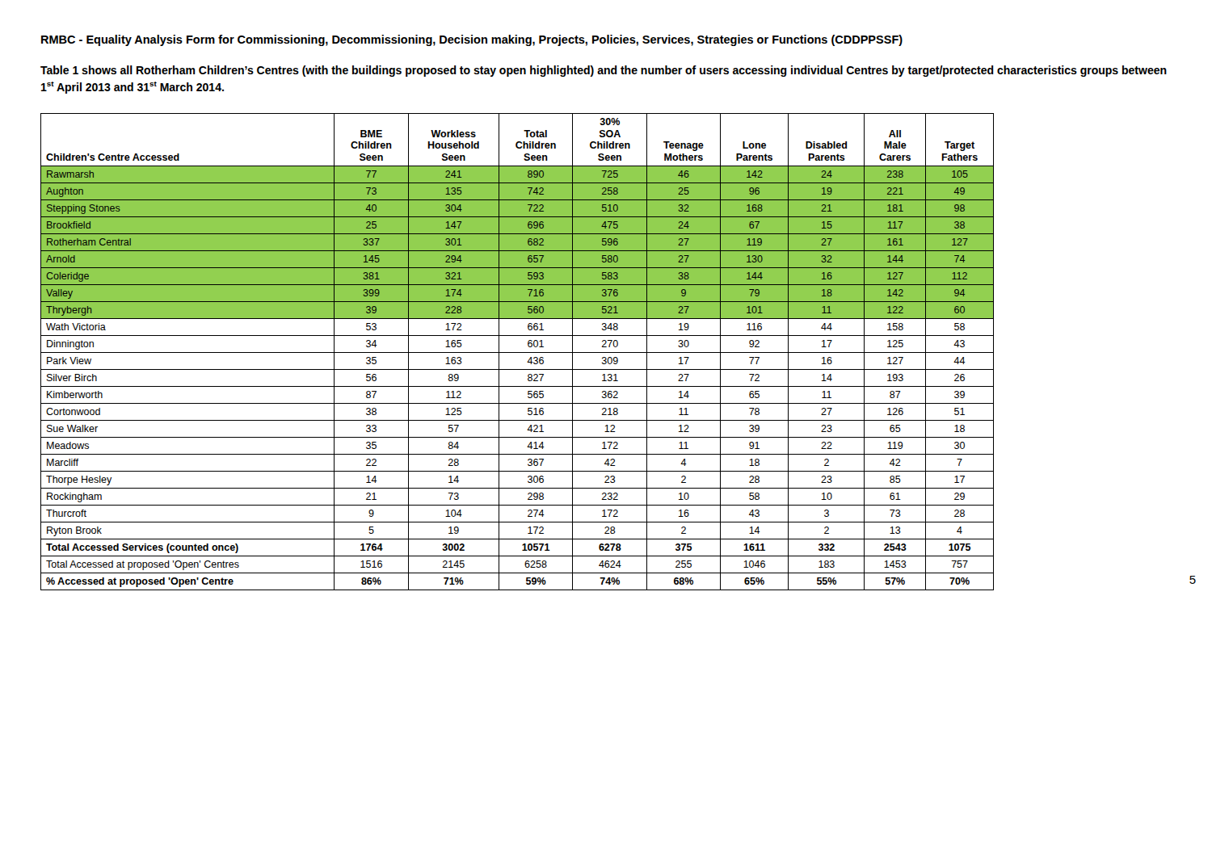RMBC - Equality Analysis Form for Commissioning, Decommissioning, Decision making, Projects, Policies, Services, Strategies or Functions (CDDPPSSF)
Table 1 shows all Rotherham Children’s Centres (with the buildings proposed to stay open highlighted) and the number of users accessing individual Centres by target/protected characteristics groups between 1st April 2013 and 31st March 2014.
| Children's Centre Accessed | BME Children Seen | Workless Household Seen | Total Children Seen | 30% SOA Children Seen | Teenage Mothers | Lone Parents | Disabled Parents | All Male Carers | Target Fathers |
| --- | --- | --- | --- | --- | --- | --- | --- | --- | --- |
| Rawmarsh | 77 | 241 | 890 | 725 | 46 | 142 | 24 | 238 | 105 |
| Aughton | 73 | 135 | 742 | 258 | 25 | 96 | 19 | 221 | 49 |
| Stepping Stones | 40 | 304 | 722 | 510 | 32 | 168 | 21 | 181 | 98 |
| Brookfield | 25 | 147 | 696 | 475 | 24 | 67 | 15 | 117 | 38 |
| Rotherham Central | 337 | 301 | 682 | 596 | 27 | 119 | 27 | 161 | 127 |
| Arnold | 145 | 294 | 657 | 580 | 27 | 130 | 32 | 144 | 74 |
| Coleridge | 381 | 321 | 593 | 583 | 38 | 144 | 16 | 127 | 112 |
| Valley | 399 | 174 | 716 | 376 | 9 | 79 | 18 | 142 | 94 |
| Thrybergh | 39 | 228 | 560 | 521 | 27 | 101 | 11 | 122 | 60 |
| Wath Victoria | 53 | 172 | 661 | 348 | 19 | 116 | 44 | 158 | 58 |
| Dinnington | 34 | 165 | 601 | 270 | 30 | 92 | 17 | 125 | 43 |
| Park View | 35 | 163 | 436 | 309 | 17 | 77 | 16 | 127 | 44 |
| Silver Birch | 56 | 89 | 827 | 131 | 27 | 72 | 14 | 193 | 26 |
| Kimberworth | 87 | 112 | 565 | 362 | 14 | 65 | 11 | 87 | 39 |
| Cortonwood | 38 | 125 | 516 | 218 | 11 | 78 | 27 | 126 | 51 |
| Sue Walker | 33 | 57 | 421 | 12 | 12 | 39 | 23 | 65 | 18 |
| Meadows | 35 | 84 | 414 | 172 | 11 | 91 | 22 | 119 | 30 |
| Marcliff | 22 | 28 | 367 | 42 | 4 | 18 | 2 | 42 | 7 |
| Thorpe Hesley | 14 | 14 | 306 | 23 | 2 | 28 | 23 | 85 | 17 |
| Rockingham | 21 | 73 | 298 | 232 | 10 | 58 | 10 | 61 | 29 |
| Thurcroft | 9 | 104 | 274 | 172 | 16 | 43 | 3 | 73 | 28 |
| Ryton Brook | 5 | 19 | 172 | 28 | 2 | 14 | 2 | 13 | 4 |
| Total Accessed Services (counted once) | 1764 | 3002 | 10571 | 6278 | 375 | 1611 | 332 | 2543 | 1075 |
| Total Accessed at proposed 'Open' Centres | 1516 | 2145 | 6258 | 4624 | 255 | 1046 | 183 | 1453 | 757 |
| % Accessed at proposed 'Open' Centre | 86% | 71% | 59% | 74% | 68% | 65% | 55% | 57% | 70% |
5